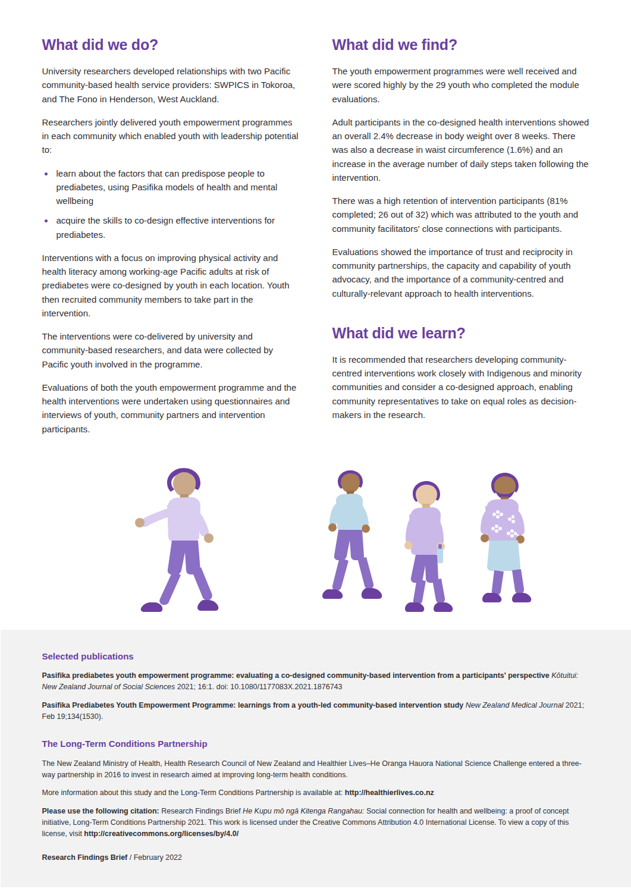What did we do?
University researchers developed relationships with two Pacific community-based health service providers: SWPICS in Tokoroa, and The Fono in Henderson, West Auckland.
Researchers jointly delivered youth empowerment programmes in each community which enabled youth with leadership potential to:
learn about the factors that can predispose people to prediabetes, using Pasifika models of health and mental wellbeing
acquire the skills to co-design effective interventions for prediabetes.
Interventions with a focus on improving physical activity and health literacy among working-age Pacific adults at risk of prediabetes were co-designed by youth in each location. Youth then recruited community members to take part in the intervention.
The interventions were co-delivered by university and community-based researchers, and data were collected by Pacific youth involved in the programme.
Evaluations of both the youth empowerment programme and the health interventions were undertaken using questionnaires and interviews of youth, community partners and intervention participants.
What did we find?
The youth empowerment programmes were well received and were scored highly by the 29 youth who completed the module evaluations.
Adult participants in the co-designed health interventions showed an overall 2.4% decrease in body weight over 8 weeks. There was also a decrease in waist circumference (1.6%) and an increase in the average number of daily steps taken following the intervention.
There was a high retention of intervention participants (81% completed; 26 out of 32) which was attributed to the youth and community facilitators' close connections with participants.
Evaluations showed the importance of trust and reciprocity in community partnerships, the capacity and capability of youth advocacy, and the importance of a community-centred and culturally-relevant approach to health interventions.
What did we learn?
It is recommended that researchers developing community-centred interventions work closely with Indigenous and minority communities and consider a co-designed approach, enabling community representatives to take on equal roles as decision-makers in the research.
Selected publications
Pasifika prediabetes youth empowerment programme: evaluating a co-designed community-based intervention from a participants' perspective Kōtuitui: New Zealand Journal of Social Sciences 2021; 16:1. doi: 10.1080/1177083X.2021.1876743
Pasifika Prediabetes Youth Empowerment Programme: learnings from a youth-led community-based intervention study New Zealand Medical Journal 2021; Feb 19;134(1530).
The Long-Term Conditions Partnership
The New Zealand Ministry of Health, Health Research Council of New Zealand and Healthier Lives–He Oranga Hauora National Science Challenge entered a three-way partnership in 2016 to invest in research aimed at improving long-term health conditions.
More information about this study and the Long-Term Conditions Partnership is available at: http://healthierlives.co.nz
Please use the following citation: Research Findings Brief He Kupu mō ngā Kitenga Rangahau: Social connection for health and wellbeing: a proof of concept initiative, Long-Term Conditions Partnership 2021. This work is licensed under the Creative Commons Attribution 4.0 International License. To view a copy of this license, visit http://creativecommons.org/licenses/by/4.0/
Research Findings Brief / February 2022